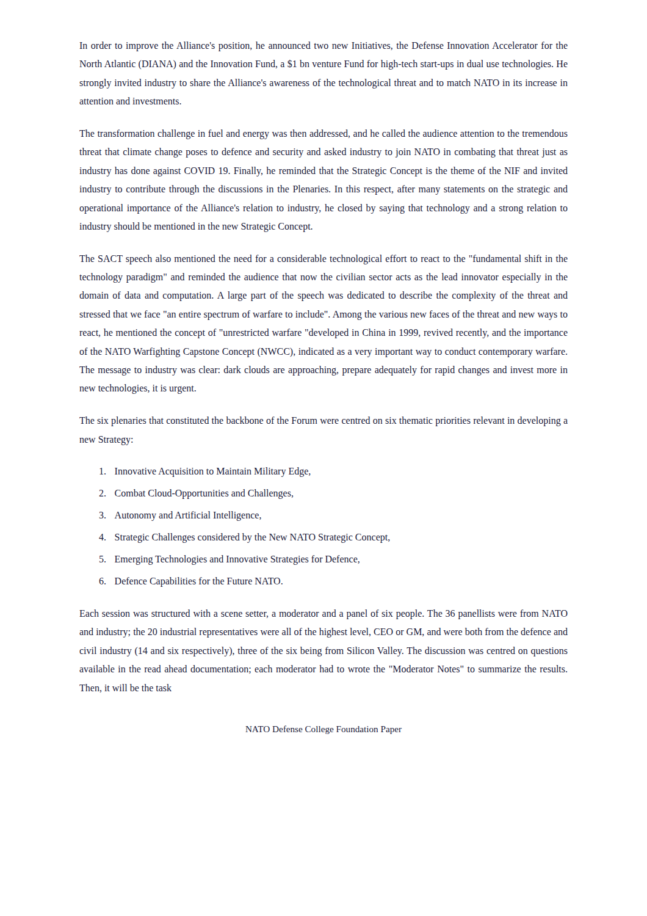In order to improve the Alliance's position, he announced two new Initiatives, the Defense Innovation Accelerator for the North Atlantic (DIANA) and the Innovation Fund, a $1 bn venture Fund for high-tech start-ups in dual use technologies. He strongly invited industry to share the Alliance's awareness of the technological threat and to match NATO in its increase in attention and investments.
The transformation challenge in fuel and energy was then addressed, and he called the audience attention to the tremendous threat that climate change poses to defence and security and asked industry to join NATO in combating that threat just as industry has done against COVID 19. Finally, he reminded that the Strategic Concept is the theme of the NIF and invited industry to contribute through the discussions in the Plenaries. In this respect, after many statements on the strategic and operational importance of the Alliance's relation to industry, he closed by saying that technology and a strong relation to industry should be mentioned in the new Strategic Concept.
The SACT speech also mentioned the need for a considerable technological effort to react to the "fundamental shift in the technology paradigm" and reminded the audience that now the civilian sector acts as the lead innovator especially in the domain of data and computation. A large part of the speech was dedicated to describe the complexity of the threat and stressed that we face "an entire spectrum of warfare to include". Among the various new faces of the threat and new ways to react, he mentioned the concept of "unrestricted warfare "developed in China in 1999, revived recently, and the importance of the NATO Warfighting Capstone Concept (NWCC), indicated as a very important way to conduct contemporary warfare. The message to industry was clear: dark clouds are approaching, prepare adequately for rapid changes and invest more in new technologies, it is urgent.
The six plenaries that constituted the backbone of the Forum were centred on six thematic priorities relevant in developing a new Strategy:
Innovative Acquisition to Maintain Military Edge,
Combat Cloud-Opportunities and Challenges,
Autonomy and Artificial Intelligence,
Strategic Challenges considered by the New NATO Strategic Concept,
Emerging Technologies and Innovative Strategies for Defence,
Defence Capabilities for the Future NATO.
Each session was structured with a scene setter, a moderator and a panel of six people. The 36 panellists were from NATO and industry; the 20 industrial representatives were all of the highest level, CEO or GM, and were both from the defence and civil industry (14 and six respectively), three of the six being from Silicon Valley. The discussion was centred on questions available in the read ahead documentation; each moderator had to wrote the "Moderator Notes" to summarize the results. Then, it will be the task
NATO Defense College Foundation Paper